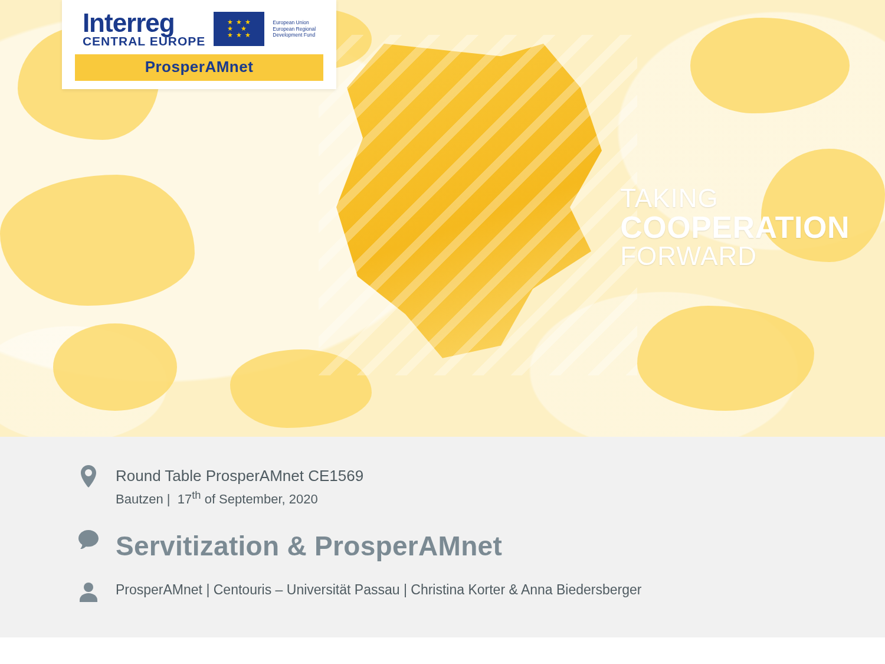Interreg CENTRAL EUROPE
★ ★ ★
★ ★
★ ★ ★
European Union
European Regional
Development Fund
ProsperAMnet
TAKING
COOPERATION
FORWARD
Round Table ProsperAMnet CE1569
Bautzen | 17th of September, 2020
Servitization & ProsperAMnet
ProsperAMnet | Centouris – Universität Passau | Christina Korter & Anna Biedersberger